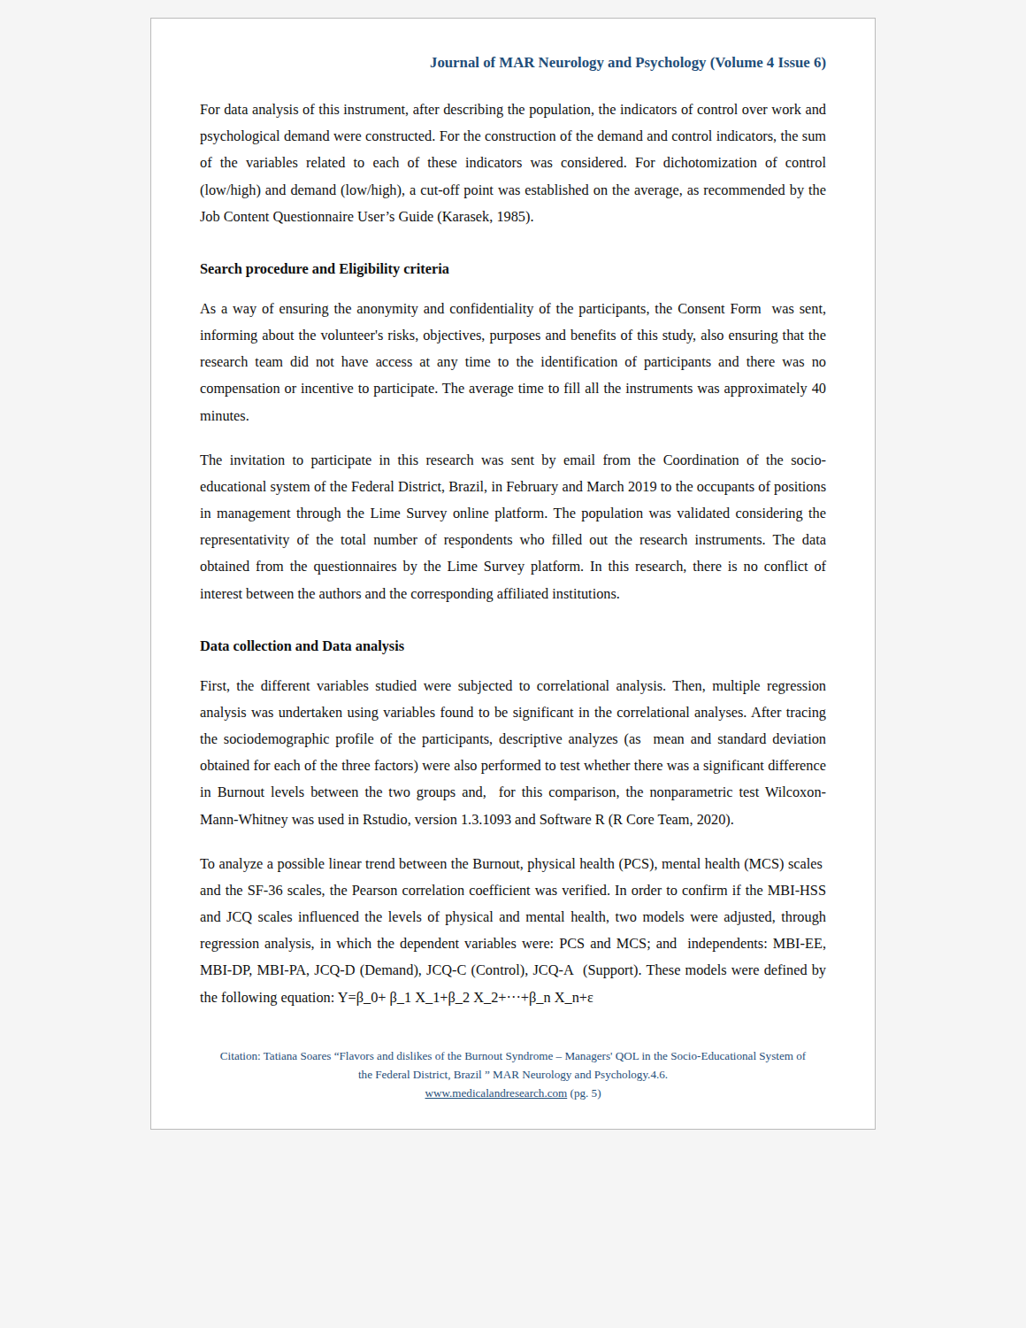Journal of MAR Neurology and Psychology (Volume 4 Issue 6)
For data analysis of this instrument, after describing the population, the indicators of control over work and psychological demand were constructed. For the construction of the demand and control indicators, the sum of the variables related to each of these indicators was considered. For dichotomization of control (low/high) and demand (low/high), a cut-off point was established on the average, as recommended by the Job Content Questionnaire User’s Guide (Karasek, 1985).
Search procedure and Eligibility criteria
As a way of ensuring the anonymity and confidentiality of the participants, the Consent Form was sent, informing about the volunteer's risks, objectives, purposes and benefits of this study, also ensuring that the research team did not have access at any time to the identification of participants and there was no compensation or incentive to participate. The average time to fill all the instruments was approximately 40 minutes.
The invitation to participate in this research was sent by email from the Coordination of the socio-educational system of the Federal District, Brazil, in February and March 2019 to the occupants of positions in management through the Lime Survey online platform. The population was validated considering the representativity of the total number of respondents who filled out the research instruments. The data obtained from the questionnaires by the Lime Survey platform. In this research, there is no conflict of interest between the authors and the corresponding affiliated institutions.
Data collection and Data analysis
First, the different variables studied were subjected to correlational analysis. Then, multiple regression analysis was undertaken using variables found to be significant in the correlational analyses. After tracing the sociodemographic profile of the participants, descriptive analyzes (as mean and standard deviation obtained for each of the three factors) were also performed to test whether there was a significant difference in Burnout levels between the two groups and, for this comparison, the nonparametric test Wilcoxon-Mann-Whitney was used in Rstudio, version 1.3.1093 and Software R (R Core Team, 2020).
To analyze a possible linear trend between the Burnout, physical health (PCS), mental health (MCS) scales and the SF-36 scales, the Pearson correlation coefficient was verified. In order to confirm if the MBI-HSS and JCQ scales influenced the levels of physical and mental health, two models were adjusted, through regression analysis, in which the dependent variables were: PCS and MCS; and independents: MBI-EE, MBI-DP, MBI-PA, JCQ-D (Demand), JCQ-C (Control), JCQ-A (Support). These models were defined by the following equation: Y=β_0+ β_1 X_1+β_2 X_2+···+β_n X_n+ε
Citation: Tatiana Soares “Flavors and dislikes of the Burnout Syndrome – Managers' QOL in the Socio-Educational System of the Federal District, Brazil ” MAR Neurology and Psychology.4.6. www.medicalandresearch.com (pg. 5)